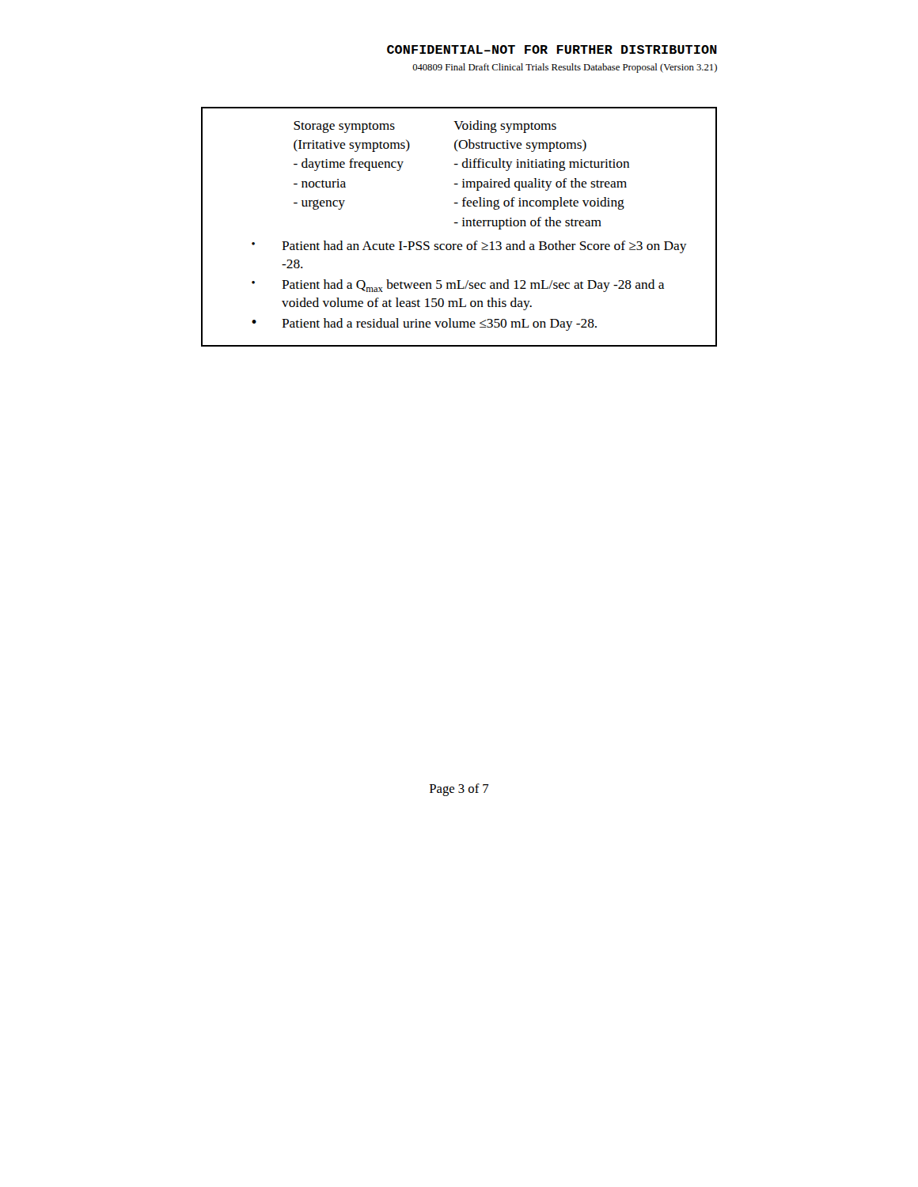CONFIDENTIAL–NOT FOR FURTHER DISTRIBUTION
040809 Final Draft Clinical Trials Results Database Proposal (Version 3.21)
| Storage symptoms | Voiding symptoms |
| (Irritative symptoms) | (Obstructive symptoms) |
| - daytime frequency | - difficulty initiating micturition |
| - nocturia | - impaired quality of the stream |
| - urgency | - feeling of incomplete voiding |
| | - interruption of the stream |
Patient had an Acute I-PSS score of ≥13 and a Bother Score of ≥3 on Day -28.
Patient had a Qmax between 5 mL/sec and 12 mL/sec at Day -28 and a voided volume of at least 150 mL on this day.
Patient had a residual urine volume ≤350 mL on Day -28.
Page 3 of 7